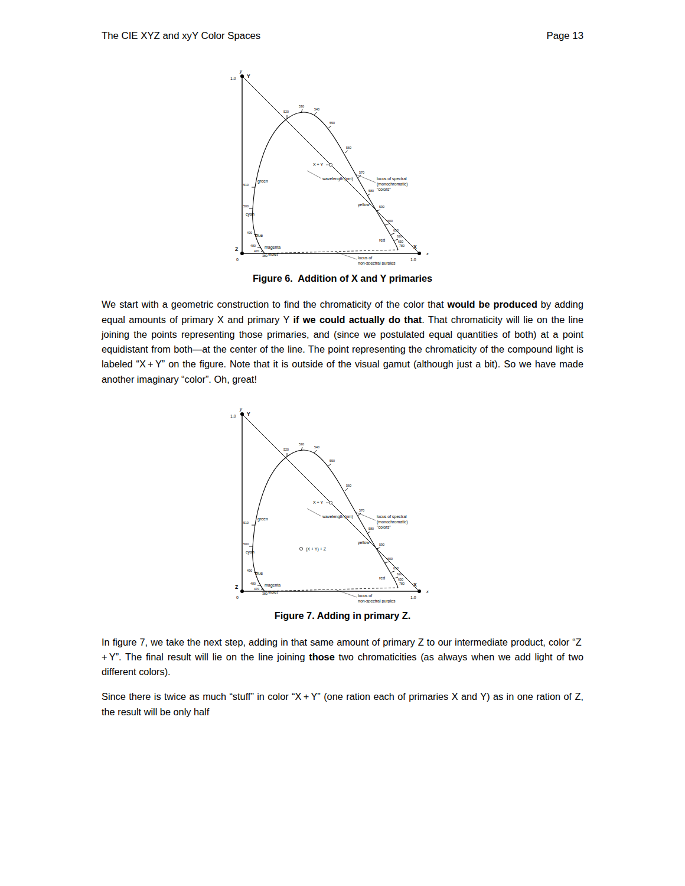The CIE XYZ and xyY Color Spaces Page 13
y x 1.0 0 1.0 Y X Z 520 530 540 550 560 570 580 590 600 610 620 650 780 500 510 490 480 470 380 green cyan blue magenta violet yellow red wavelength (nm) locus of spectral (monochromatic) "colors" locus of non-spectral purples X + Y
Figure 6. Addition of X and Y primaries
We start with a geometric construction to find the chromaticity of the color that would be produced by adding equal amounts of primary X and primary Y if we could actually do that. That chromaticity will lie on the line joining the points representing those primaries, and (since we postulated equal quantities of both) at a point equidistant from both—at the center of the line. The point representing the chromaticity of the compound light is labeled “X + Y” on the figure. Note that it is outside of the visual gamut (although just a bit). So we have made another imaginary “color”. Oh, great!
y x 1.0 0 1.0 Y X Z 520 530 540 550 560 570 580 590 600 610 620 650 780 500 510 490 480 470 380 green cyan blue magenta violet yellow red wavelength (nm) locus of spectral (monochromatic) "colors" locus of non-spectral purples X + Y (X + Y) + Z
Figure 7. Adding in primary Z.
In figure 7, we take the next step, adding in that same amount of primary Z to our intermediate product, color “Z + Y”. The final result will lie on the line joining those two chromaticities (as always when we add light of two different colors).
Since there is twice as much “stuff” in color “X + Y” (one ration each of primaries X and Y) as in one ration of Z, the result will be only half